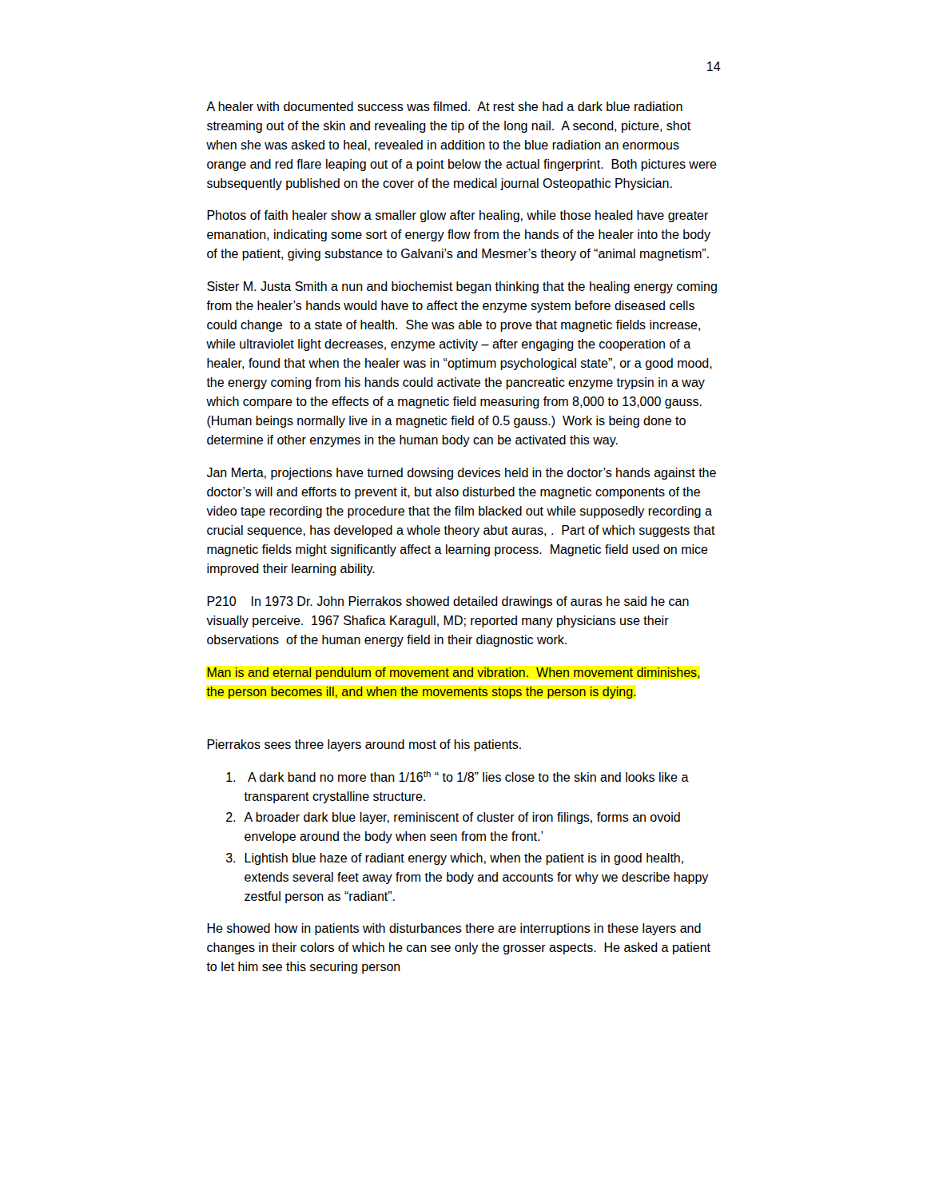14
A healer with documented success was filmed. At rest she had a dark blue radiation streaming out of the skin and revealing the tip of the long nail. A second, picture, shot when she was asked to heal, revealed in addition to the blue radiation an enormous orange and red flare leaping out of a point below the actual fingerprint. Both pictures were subsequently published on the cover of the medical journal Osteopathic Physician.
Photos of faith healer show a smaller glow after healing, while those healed have greater emanation, indicating some sort of energy flow from the hands of the healer into the body of the patient, giving substance to Galvani’s and Mesmer’s theory of “animal magnetism”.
Sister M. Justa Smith a nun and biochemist began thinking that the healing energy coming from the healer’s hands would have to affect the enzyme system before diseased cells could change to a state of health. She was able to prove that magnetic fields increase, while ultraviolet light decreases, enzyme activity – after engaging the cooperation of a healer, found that when the healer was in “optimum psychological state”, or a good mood, the energy coming from his hands could activate the pancreatic enzyme trypsin in a way which compare to the effects of a magnetic field measuring from 8,000 to 13,000 gauss. (Human beings normally live in a magnetic field of 0.5 gauss.) Work is being done to determine if other enzymes in the human body can be activated this way.
Jan Merta, projections have turned dowsing devices held in the doctor’s hands against the doctor’s will and efforts to prevent it, but also disturbed the magnetic components of the video tape recording the procedure that the film blacked out while supposedly recording a crucial sequence, has developed a whole theory abut auras, . Part of which suggests that magnetic fields might significantly affect a learning process. Magnetic field used on mice improved their learning ability.
P210 In 1973 Dr. John Pierrakos showed detailed drawings of auras he said he can visually perceive. 1967 Shafica Karagull, MD; reported many physicians use their observations of the human energy field in their diagnostic work.
Man is and eternal pendulum of movement and vibration. When movement diminishes, the person becomes ill, and when the movements stops the person is dying.
Pierrakos sees three layers around most of his patients.
A dark band no more than 1/16th “ to 1/8” lies close to the skin and looks like a transparent crystalline structure.
A broader dark blue layer, reminiscent of cluster of iron filings, forms an ovoid envelope around the body when seen from the front.’
Lightish blue haze of radiant energy which, when the patient is in good health, extends several feet away from the body and accounts for why we describe happy zestful person as “radiant”.
He showed how in patients with disturbances there are interruptions in these layers and changes in their colors of which he can see only the grosser aspects. He asked a patient to let him see this securing person